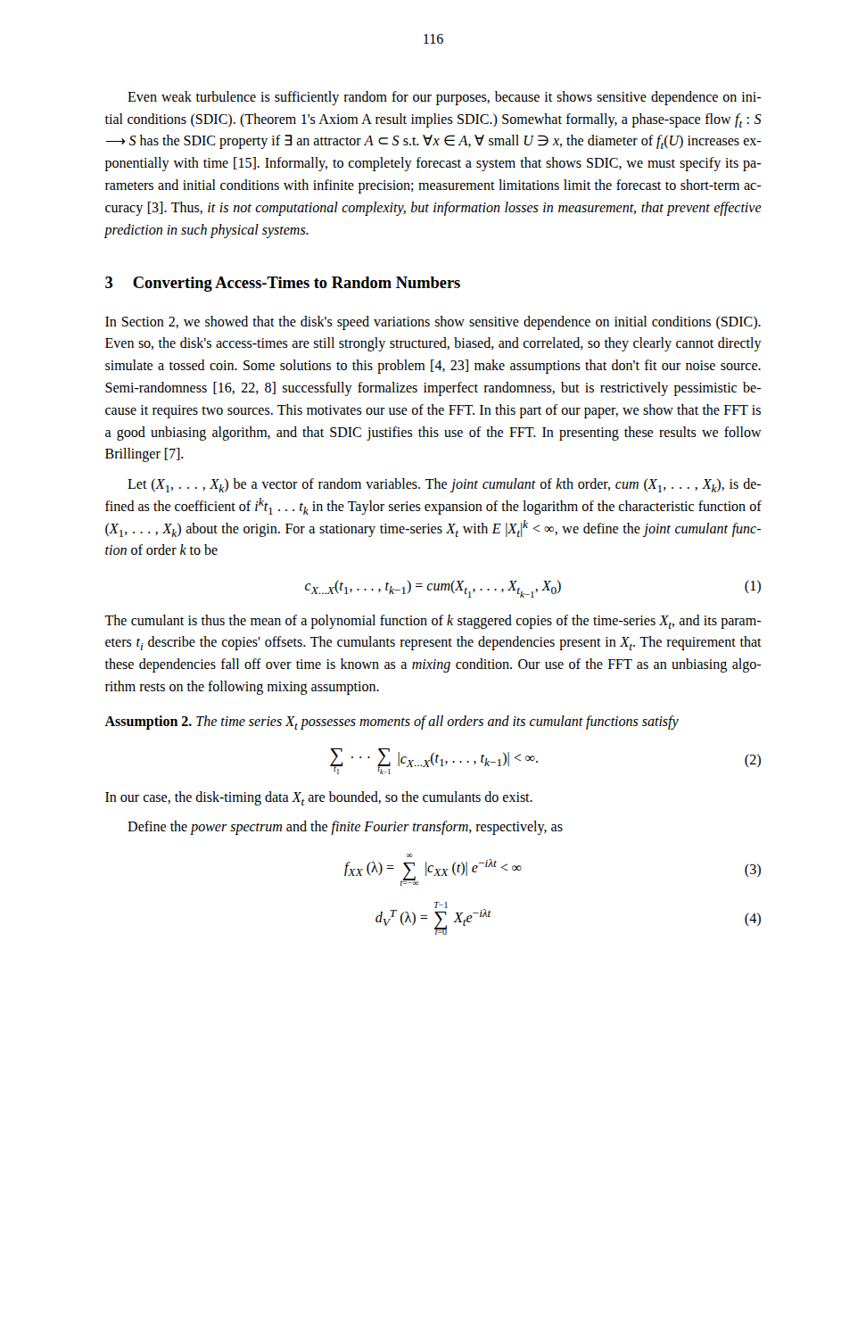116
Even weak turbulence is sufficiently random for our purposes, because it shows sensitive dependence on initial conditions (SDIC). (Theorem 1's Axiom A result implies SDIC.) Somewhat formally, a phase-space flow ft : S ⟶ S has the SDIC property if ∃ an attractor A ⊂ S s.t. ∀x ∈ A, ∀ small U ∋ x, the diameter of ft(U) increases exponentially with time [15]. Informally, to completely forecast a system that shows SDIC, we must specify its parameters and initial conditions with infinite precision; measurement limitations limit the forecast to short-term accuracy [3]. Thus, it is not computational complexity, but information losses in measurement, that prevent effective prediction in such physical systems.
3 Converting Access-Times to Random Numbers
In Section 2, we showed that the disk's speed variations show sensitive dependence on initial conditions (SDIC). Even so, the disk's access-times are still strongly structured, biased, and correlated, so they clearly cannot directly simulate a tossed coin. Some solutions to this problem [4, 23] make assumptions that don't fit our noise source. Semi-randomness [16, 22, 8] successfully formalizes imperfect randomness, but is restrictively pessimistic because it requires two sources. This motivates our use of the FFT. In this part of our paper, we show that the FFT is a good unbiasing algorithm, and that SDIC justifies this use of the FFT. In presenting these results we follow Brillinger [7].
Let (X1, . . . , Xk) be a vector of random variables. The joint cumulant of kth order, cum (X1, . . . , Xk), is defined as the coefficient of ikt1 . . . tk in the Taylor series expansion of the logarithm of the characteristic function of (X1, . . . , Xk) about the origin. For a stationary time-series Xt with E |Xt|k < ∞, we define the joint cumulant function of order k to be
cX...X(t1, . . . , tk−1) = cum(Xt1, . . . , Xtk−1, X0) (1)
The cumulant is thus the mean of a polynomial function of k staggered copies of the time-series Xt, and its parameters ti describe the copies' offsets. The cumulants represent the dependencies present in Xt. The requirement that these dependencies fall off over time is known as a mixing condition. Our use of the FFT as an unbiasing algorithm rests on the following mixing assumption.
Assumption 2. The time series Xt possesses moments of all orders and its cumulant functions satisfy
∑t1 · · · ∑tk−1 |cX...X(t1, . . . , tk−1)| < ∞. (2)
In our case, the disk-timing data Xt are bounded, so the cumulants do exist.
Define the power spectrum and the finite Fourier transform, respectively, as
fXX (λ) = ∞∑t=−∞ |cXX (t)| e−iλt < ∞ (3)
dVT (λ) = T−1∑t=0 Xte−iλt (4)